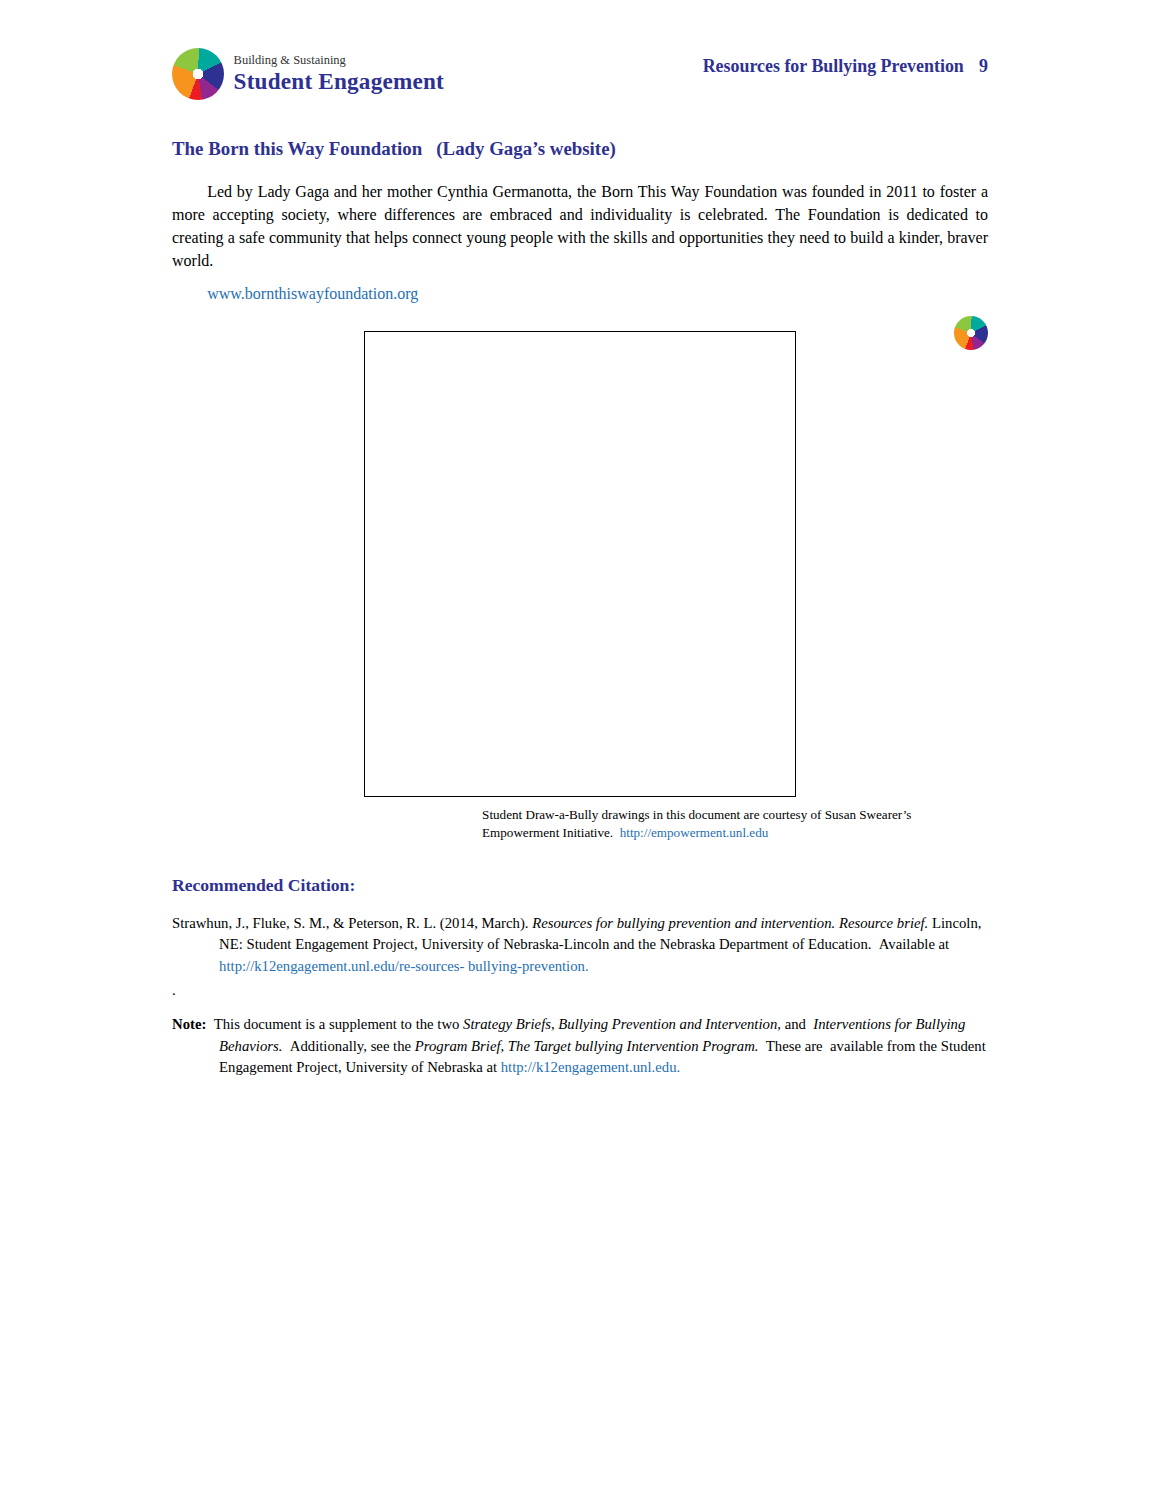Building & Sustaining Student Engagement
Resources for Bullying Prevention 9
The Born this Way Foundation (Lady Gaga’s website)
Led by Lady Gaga and her mother Cynthia Germanotta, the Born This Way Foundation was founded in 2011 to foster a more accepting society, where differences are embraced and individuality is celebrated. The Foundation is dedicated to creating a safe community that helps connect young people with the skills and opportunities they need to build a kinder, braver world.
www.bornthiswayfoundation.org
Student Draw-a-Bully drawings in this document are courtesy of Susan Swearer’s Empowerment Initiative. http://empowerment.unl.edu
Recommended Citation:
Strawhun, J., Fluke, S. M., & Peterson, R. L. (2014, March). Resources for bullying prevention and intervention. Resource brief. Lincoln, NE: Student Engagement Project, University of Nebraska-Lincoln and the Nebraska Department of Education. Available at http://k12engagement.unl.edu/re-sources- bullying-prevention.
.
Note: This document is a supplement to the two Strategy Briefs, Bullying Prevention and Intervention, and Interventions for Bullying Behaviors. Additionally, see the Program Brief, The Target bullying Intervention Program. These are available from the Student Engagement Project, University of Nebraska at http://k12engagement.unl.edu.